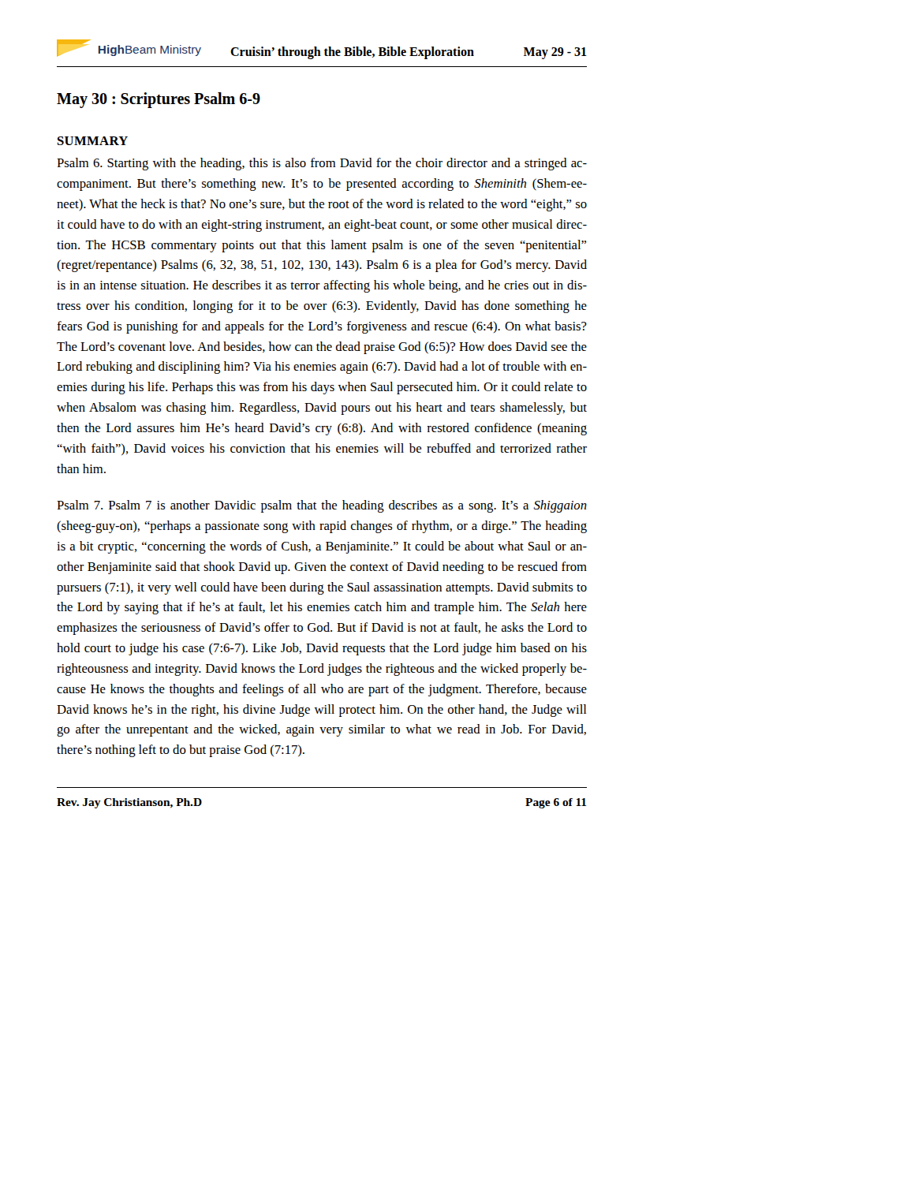High Beam Ministry
Cruisin’ through the Bible, Bible Exploration
May 29 - 31
May 30 : Scriptures Psalm 6-9
SUMMARY
Psalm 6. Starting with the heading, this is also from David for the choir director and a stringed accompaniment. But there’s something new. It’s to be presented according to Sheminith (Shem-ee-neet). What the heck is that? No one’s sure, but the root of the word is related to the word “eight,” so it could have to do with an eight-string instrument, an eight-beat count, or some other musical direction. The HCSB commentary points out that this lament psalm is one of the seven “penitential” (regret/repentance) Psalms (6, 32, 38, 51, 102, 130, 143). Psalm 6 is a plea for God’s mercy. David is in an intense situation. He describes it as terror affecting his whole being, and he cries out in distress over his condition, longing for it to be over (6:3). Evidently, David has done something he fears God is punishing for and appeals for the Lord’s forgiveness and rescue (6:4). On what basis? The Lord’s covenant love. And besides, how can the dead praise God (6:5)? How does David see the Lord rebuking and disciplining him? Via his enemies again (6:7). David had a lot of trouble with enemies during his life. Perhaps this was from his days when Saul persecuted him. Or it could relate to when Absalom was chasing him. Regardless, David pours out his heart and tears shamelessly, but then the Lord assures him He’s heard David’s cry (6:8). And with restored confidence (meaning “with faith”), David voices his conviction that his enemies will be rebuffed and terrorized rather than him.
Psalm 7. Psalm 7 is another Davidic psalm that the heading describes as a song. It’s a Shiggaion (sheeg-guy-on), “perhaps a passionate song with rapid changes of rhythm, or a dirge.” The heading is a bit cryptic, “concerning the words of Cush, a Benjaminite.” It could be about what Saul or another Benjaminite said that shook David up. Given the context of David needing to be rescued from pursuers (7:1), it very well could have been during the Saul assassination attempts. David submits to the Lord by saying that if he’s at fault, let his enemies catch him and trample him. The Selah here emphasizes the seriousness of David’s offer to God. But if David is not at fault, he asks the Lord to hold court to judge his case (7:6-7). Like Job, David requests that the Lord judge him based on his righteousness and integrity. David knows the Lord judges the righteous and the wicked properly because He knows the thoughts and feelings of all who are part of the judgment. Therefore, because David knows he’s in the right, his divine Judge will protect him. On the other hand, the Judge will go after the unrepentant and the wicked, again very similar to what we read in Job. For David, there’s nothing left to do but praise God (7:17).
Rev. Jay Christianson, Ph.D
Page 6 of 11